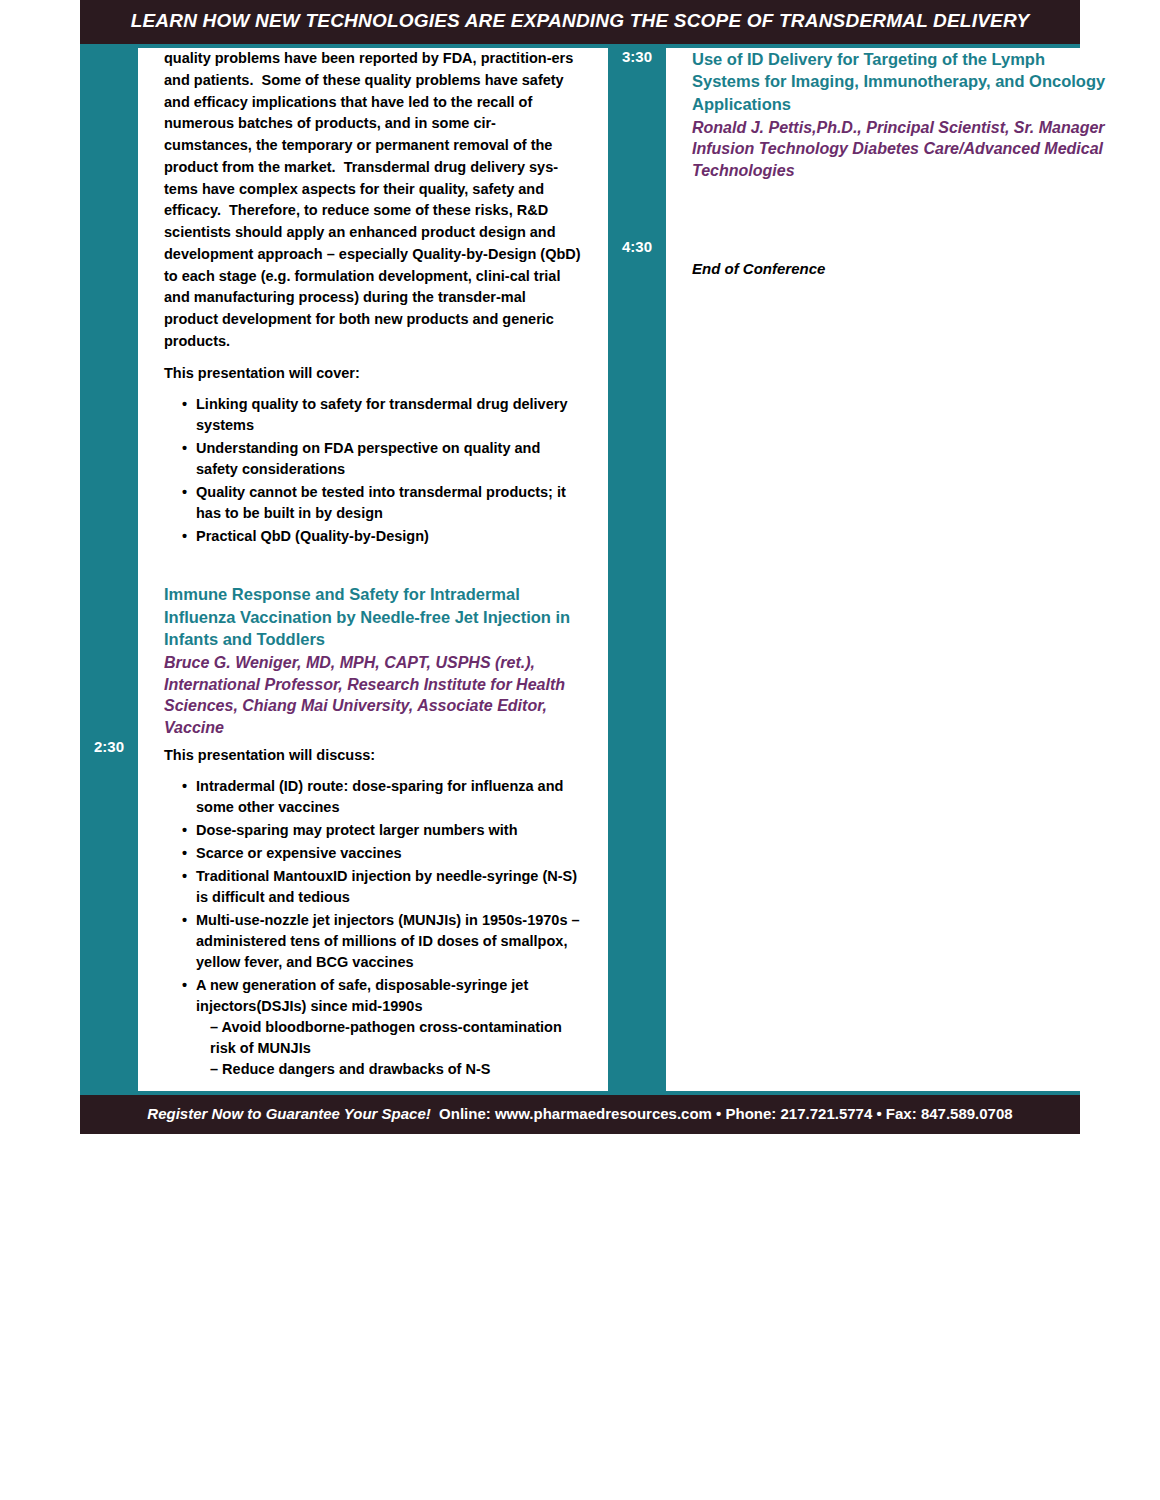LEARN HOW NEW TECHNOLOGIES ARE EXPANDING THE SCOPE OF TRANSDERMAL DELIVERY
2:30
quality problems have been reported by FDA, practition-ers and patients. Some of these quality problems have safety and efficacy implications that have led to the recall of numerous batches of products, and in some cir-cumstances, the temporary or permanent removal of the product from the market. Transdermal drug delivery sys-tems have complex aspects for their quality, safety and efficacy. Therefore, to reduce some of these risks, R&D scientists should apply an enhanced product design and development approach – especially Quality-by-Design (QbD) to each stage (e.g. formulation development, clini-cal trial and manufacturing process) during the transder-mal product development for both new products and generic products.
This presentation will cover:
Linking quality to safety for transdermal drug delivery systems
Understanding on FDA perspective on quality and safety considerations
Quality cannot be tested into transdermal products; it has to be built in by design
Practical QbD (Quality-by-Design)
Immune Response and Safety for Intradermal Influenza Vaccination by Needle-free Jet Injection in Infants and Toddlers
Bruce G. Weniger, MD, MPH, CAPT, USPHS (ret.), International Professor, Research Institute for Health Sciences, Chiang Mai University, Associate Editor, Vaccine
This presentation will discuss:
Intradermal (ID) route: dose-sparing for influenza and some other vaccines
Dose-sparing may protect larger numbers with
Scarce or expensive vaccines
Traditional MantouxID injection by needle-syringe (N-S) is difficult and tedious
Multi-use-nozzle jet injectors (MUNJIs) in 1950s-1970s – administered tens of millions of ID doses of smallpox, yellow fever, and BCG vaccines
A new generation of safe, disposable-syringe jet injectors(DSJIs) since mid-1990s – Avoid bloodborne-pathogen cross-contamination risk of MUNJIs – Reduce dangers and drawbacks of N-S
3:30
4:30
Use of ID Delivery for Targeting of the Lymph Systems for Imaging, Immunotherapy, and Oncology Applications
Ronald J. Pettis,Ph.D., Principal Scientist, Sr. Manager Infusion Technology Diabetes Care/Advanced Medical Technologies
End of Conference
Register Now to Guarantee Your Space! Online: www.pharmaedresources.com • Phone: 217.721.5774 • Fax: 847.589.0708